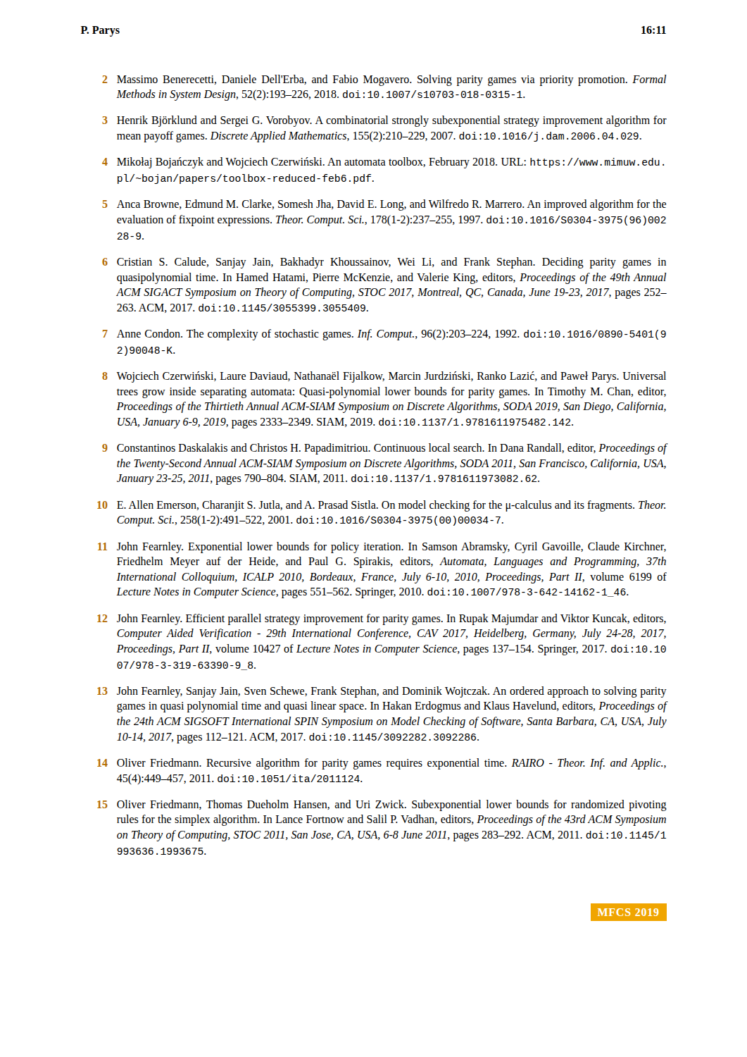P. Parys 16:11
Massimo Benerecetti, Daniele Dell'Erba, and Fabio Mogavero. Solving parity games via priority promotion. Formal Methods in System Design, 52(2):193–226, 2018. doi:10.1007/s10703-018-0315-1.
Henrik Björklund and Sergei G. Vorobyov. A combinatorial strongly subexponential strategy improvement algorithm for mean payoff games. Discrete Applied Mathematics, 155(2):210–229, 2007. doi:10.1016/j.dam.2006.04.029.
Mikołaj Bojańczyk and Wojciech Czerwiński. An automata toolbox, February 2018. URL: https://www.mimuw.edu.pl/~bojan/papers/toolbox-reduced-feb6.pdf.
Anca Browne, Edmund M. Clarke, Somesh Jha, David E. Long, and Wilfredo R. Marrero. An improved algorithm for the evaluation of fixpoint expressions. Theor. Comput. Sci., 178(1-2):237–255, 1997. doi:10.1016/S0304-3975(96)00228-9.
Cristian S. Calude, Sanjay Jain, Bakhadyr Khoussainov, Wei Li, and Frank Stephan. Deciding parity games in quasipolynomial time. In Hamed Hatami, Pierre McKenzie, and Valerie King, editors, Proceedings of the 49th Annual ACM SIGACT Symposium on Theory of Computing, STOC 2017, Montreal, QC, Canada, June 19-23, 2017, pages 252–263. ACM, 2017. doi:10.1145/3055399.3055409.
Anne Condon. The complexity of stochastic games. Inf. Comput., 96(2):203–224, 1992. doi:10.1016/0890-5401(92)90048-K.
Wojciech Czerwiński, Laure Daviaud, Nathanaël Fijalkow, Marcin Jurdziński, Ranko Lazić, and Paweł Parys. Universal trees grow inside separating automata: Quasi-polynomial lower bounds for parity games. In Timothy M. Chan, editor, Proceedings of the Thirtieth Annual ACM-SIAM Symposium on Discrete Algorithms, SODA 2019, San Diego, California, USA, January 6-9, 2019, pages 2333–2349. SIAM, 2019. doi:10.1137/1.9781611975482.142.
Constantinos Daskalakis and Christos H. Papadimitriou. Continuous local search. In Dana Randall, editor, Proceedings of the Twenty-Second Annual ACM-SIAM Symposium on Discrete Algorithms, SODA 2011, San Francisco, California, USA, January 23-25, 2011, pages 790–804. SIAM, 2011. doi:10.1137/1.9781611973082.62.
E. Allen Emerson, Charanjit S. Jutla, and A. Prasad Sistla. On model checking for the μ-calculus and its fragments. Theor. Comput. Sci., 258(1-2):491–522, 2001. doi:10.1016/S0304-3975(00)00034-7.
John Fearnley. Exponential lower bounds for policy iteration. In Samson Abramsky, Cyril Gavoille, Claude Kirchner, Friedhelm Meyer auf der Heide, and Paul G. Spirakis, editors, Automata, Languages and Programming, 37th International Colloquium, ICALP 2010, Bordeaux, France, July 6-10, 2010, Proceedings, Part II, volume 6199 of Lecture Notes in Computer Science, pages 551–562. Springer, 2010. doi:10.1007/978-3-642-14162-1_46.
John Fearnley. Efficient parallel strategy improvement for parity games. In Rupak Majumdar and Viktor Kuncak, editors, Computer Aided Verification - 29th International Conference, CAV 2017, Heidelberg, Germany, July 24-28, 2017, Proceedings, Part II, volume 10427 of Lecture Notes in Computer Science, pages 137–154. Springer, 2017. doi:10.1007/978-3-319-63390-9_8.
John Fearnley, Sanjay Jain, Sven Schewe, Frank Stephan, and Dominik Wojtczak. An ordered approach to solving parity games in quasi polynomial time and quasi linear space. In Hakan Erdogmus and Klaus Havelund, editors, Proceedings of the 24th ACM SIGSOFT International SPIN Symposium on Model Checking of Software, Santa Barbara, CA, USA, July 10-14, 2017, pages 112–121. ACM, 2017. doi:10.1145/3092282.3092286.
Oliver Friedmann. Recursive algorithm for parity games requires exponential time. RAIRO - Theor. Inf. and Applic., 45(4):449–457, 2011. doi:10.1051/ita/2011124.
Oliver Friedmann, Thomas Dueholm Hansen, and Uri Zwick. Subexponential lower bounds for randomized pivoting rules for the simplex algorithm. In Lance Fortnow and Salil P. Vadhan, editors, Proceedings of the 43rd ACM Symposium on Theory of Computing, STOC 2011, San Jose, CA, USA, 6-8 June 2011, pages 283–292. ACM, 2011. doi:10.1145/1993636.1993675.
MFCS 2019